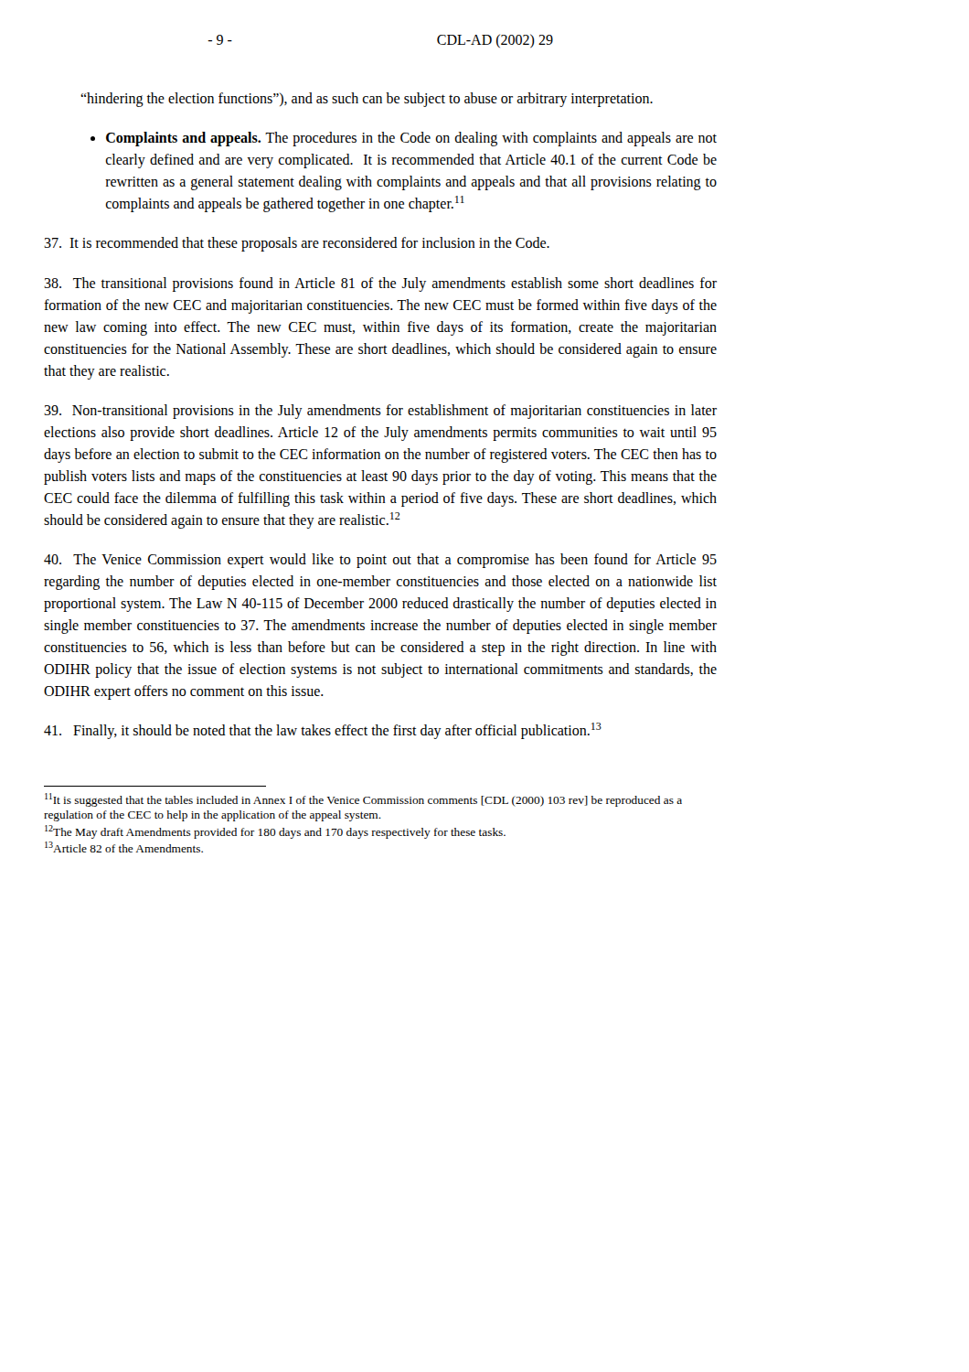- 9 - CDL-AD (2002) 29
“hindering the election functions”), and as such can be subject to abuse or arbitrary interpretation.
Complaints and appeals. The procedures in the Code on dealing with complaints and appeals are not clearly defined and are very complicated. It is recommended that Article 40.1 of the current Code be rewritten as a general statement dealing with complaints and appeals and that all provisions relating to complaints and appeals be gathered together in one chapter.11
37. It is recommended that these proposals are reconsidered for inclusion in the Code.
38. The transitional provisions found in Article 81 of the July amendments establish some short deadlines for formation of the new CEC and majoritarian constituencies. The new CEC must be formed within five days of the new law coming into effect. The new CEC must, within five days of its formation, create the majoritarian constituencies for the National Assembly. These are short deadlines, which should be considered again to ensure that they are realistic.
39. Non-transitional provisions in the July amendments for establishment of majoritarian constituencies in later elections also provide short deadlines. Article 12 of the July amendments permits communities to wait until 95 days before an election to submit to the CEC information on the number of registered voters. The CEC then has to publish voters lists and maps of the constituencies at least 90 days prior to the day of voting. This means that the CEC could face the dilemma of fulfilling this task within a period of five days. These are short deadlines, which should be considered again to ensure that they are realistic.12
40. The Venice Commission expert would like to point out that a compromise has been found for Article 95 regarding the number of deputies elected in one-member constituencies and those elected on a nationwide list proportional system. The Law N 40-115 of December 2000 reduced drastically the number of deputies elected in single member constituencies to 37. The amendments increase the number of deputies elected in single member constituencies to 56, which is less than before but can be considered a step in the right direction. In line with ODIHR policy that the issue of election systems is not subject to international commitments and standards, the ODIHR expert offers no comment on this issue.
41. Finally, it should be noted that the law takes effect the first day after official publication.13
11It is suggested that the tables included in Annex I of the Venice Commission comments [CDL (2000) 103 rev] be reproduced as a regulation of the CEC to help in the application of the appeal system.
12The May draft Amendments provided for 180 days and 170 days respectively for these tasks.
13Article 82 of the Amendments.